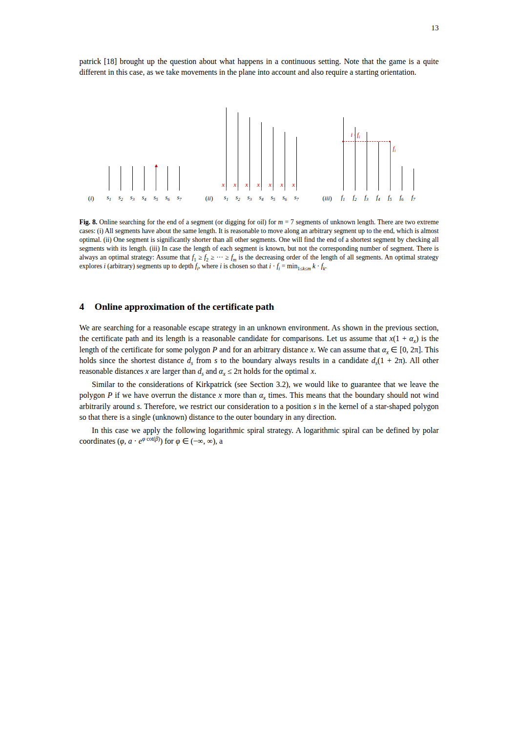13
patrick [18] brought up the question about what happens in a continuous setting. Note that the game is a quite different in this case, as we take movements in the plane into account and also require a starting orientation.
(i) s1 s2 s3 s4 s5 s6 s7 (ii) x s1 x s2 x s3 x s4 x s5 x s6 x s7 (iii) f1 f2 f3 f4 f5 f6 f7 i · fi fi
Fig. 8. Online searching for the end of a segment (or digging for oil) for m = 7 segments of unknown length. There are two extreme cases: (i) All segments have about the same length. It is reasonable to move along an arbitrary segment up to the end, which is almost optimal. (ii) One segment is significantly shorter than all other segments. One will find the end of a shortest segment by checking all segments with its length. (iii) In case the length of each segment is known, but not the corresponding number of segment. There is always an optimal strategy: Assume that f1 ≥ f2 ≥ ··· ≥ fm is the decreasing order of the length of all segments. An optimal strategy explores i (arbitrary) segments up to depth fi, where i is chosen so that i · fi = min1≤k≤m k · fk.
4 Online approximation of the certificate path
We are searching for a reasonable escape strategy in an unknown environment. As shown in the previous section, the certificate path and its length is a reasonable candidate for comparisons. Let us assume that x(1 + αx) is the length of the certificate for some polygon P and for an arbitrary distance x. We can assume that αx ∈ [0, 2π]. This holds since the shortest distance ds from s to the boundary always results in a candidate ds(1 + 2π). All other reasonable distances x are larger than ds and αx ≤ 2π holds for the optimal x.
Similar to the considerations of Kirkpatrick (see Section 3.2), we would like to guarantee that we leave the polygon P if we have overrun the distance x more than αx times. This means that the boundary should not wind arbitrarily around s. Therefore, we restrict our consideration to a position s in the kernel of a star-shaped polygon so that there is a single (unknown) distance to the outer boundary in any direction.
In this case we apply the following logarithmic spiral strategy. A logarithmic spiral can be defined by polar coordinates (φ, a · eφ cot(β)) for φ ∈ (−∞, ∞), a